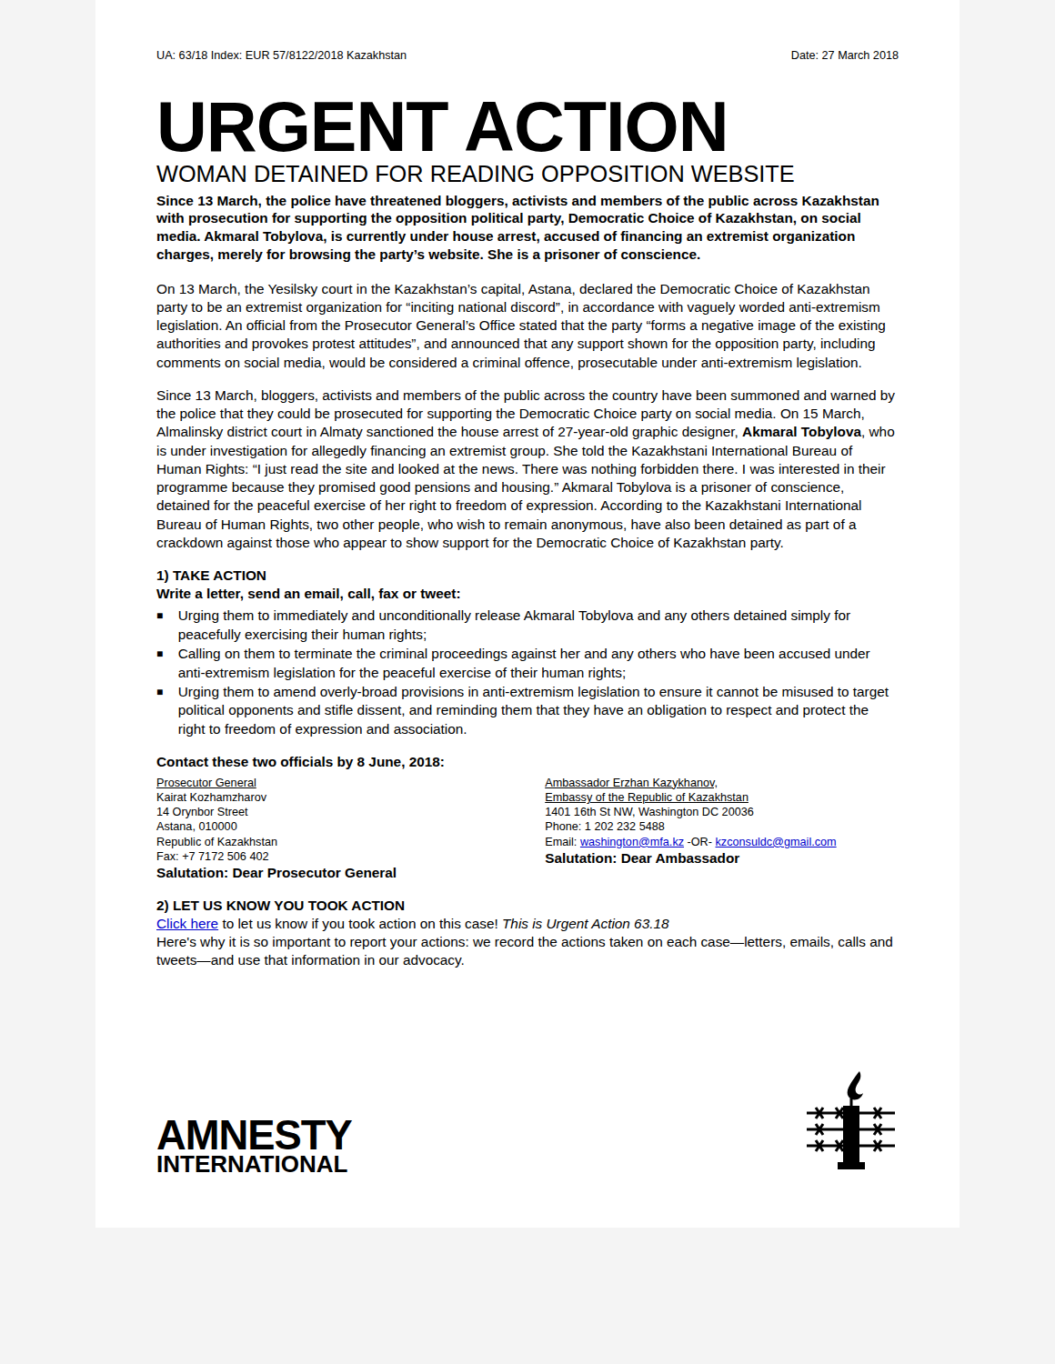UA: 63/18 Index: EUR 57/8122/2018 Kazakhstan Date: 27 March 2018
URGENT ACTION
WOMAN DETAINED FOR READING OPPOSITION WEBSITE
Since 13 March, the police have threatened bloggers, activists and members of the public across Kazakhstan with prosecution for supporting the opposition political party, Democratic Choice of Kazakhstan, on social media. Akmaral Tobylova, is currently under house arrest, accused of financing an extremist organization charges, merely for browsing the party’s website. She is a prisoner of conscience.
On 13 March, the Yesilsky court in the Kazakhstan’s capital, Astana, declared the Democratic Choice of Kazakhstan party to be an extremist organization for “inciting national discord”, in accordance with vaguely worded anti-extremism legislation. An official from the Prosecutor General’s Office stated that the party “forms a negative image of the existing authorities and provokes protest attitudes”, and announced that any support shown for the opposition party, including comments on social media, would be considered a criminal offence, prosecutable under anti-extremism legislation.
Since 13 March, bloggers, activists and members of the public across the country have been summoned and warned by the police that they could be prosecuted for supporting the Democratic Choice party on social media. On 15 March, Almalinsky district court in Almaty sanctioned the house arrest of 27-year-old graphic designer, Akmaral Tobylova, who is under investigation for allegedly financing an extremist group. She told the Kazakhstani International Bureau of Human Rights: “I just read the site and looked at the news. There was nothing forbidden there. I was interested in their programme because they promised good pensions and housing.” Akmaral Tobylova is a prisoner of conscience, detained for the peaceful exercise of her right to freedom of expression. According to the Kazakhstani International Bureau of Human Rights, two other people, who wish to remain anonymous, have also been detained as part of a crackdown against those who appear to show support for the Democratic Choice of Kazakhstan party.
1) TAKE ACTION
Write a letter, send an email, call, fax or tweet:
Urging them to immediately and unconditionally release Akmaral Tobylova and any others detained simply for peacefully exercising their human rights;
Calling on them to terminate the criminal proceedings against her and any others who have been accused under anti-extremism legislation for the peaceful exercise of their human rights;
Urging them to amend overly-broad provisions in anti-extremism legislation to ensure it cannot be misused to target political opponents and stifle dissent, and reminding them that they have an obligation to respect and protect the right to freedom of expression and association.
Contact these two officials by 8 June, 2018:
Prosecutor General
Kairat Kozhamzharov
14 Orynbor Street
Astana, 010000
Republic of Kazakhstan
Fax: +7 7172 506 402
Salutation: Dear Prosecutor General
Ambassador Erzhan Kazykhanov,
Embassy of the Republic of Kazakhstan
1401 16th St NW, Washington DC 20036
Phone: 1 202 232 5488
Email: washington@mfa.kz -OR- kzconsuldc@gmail.com
Salutation: Dear Ambassador
2) LET US KNOW YOU TOOK ACTION
Click here to let us know if you took action on this case! This is Urgent Action 63.18
Here's why it is so important to report your actions: we record the actions taken on each case—letters, emails, calls and tweets—and use that information in our advocacy.
AMNESTY INTERNATIONAL